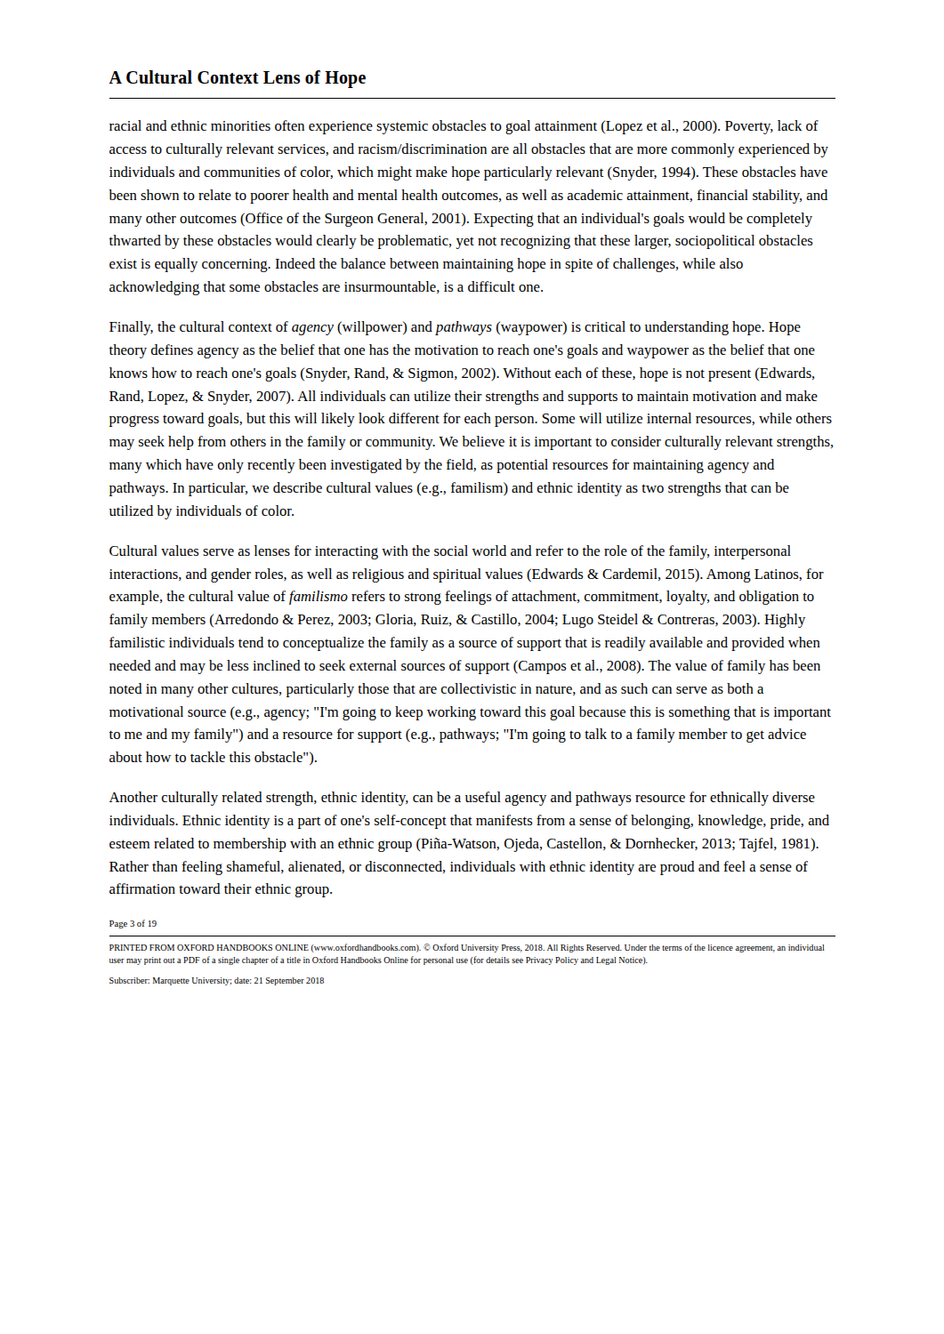A Cultural Context Lens of Hope
racial and ethnic minorities often experience systemic obstacles to goal attainment (Lopez et al., 2000). Poverty, lack of access to culturally relevant services, and racism/discrimination are all obstacles that are more commonly experienced by individuals and communities of color, which might make hope particularly relevant (Snyder, 1994). These obstacles have been shown to relate to poorer health and mental health outcomes, as well as academic attainment, financial stability, and many other outcomes (Office of the Surgeon General, 2001). Expecting that an individual's goals would be completely thwarted by these obstacles would clearly be problematic, yet not recognizing that these larger, sociopolitical obstacles exist is equally concerning. Indeed the balance between maintaining hope in spite of challenges, while also acknowledging that some obstacles are insurmountable, is a difficult one.
Finally, the cultural context of agency (willpower) and pathways (waypower) is critical to understanding hope. Hope theory defines agency as the belief that one has the motivation to reach one's goals and waypower as the belief that one knows how to reach one's goals (Snyder, Rand, & Sigmon, 2002). Without each of these, hope is not present (Edwards, Rand, Lopez, & Snyder, 2007). All individuals can utilize their strengths and supports to maintain motivation and make progress toward goals, but this will likely look different for each person. Some will utilize internal resources, while others may seek help from others in the family or community. We believe it is important to consider culturally relevant strengths, many which have only recently been investigated by the field, as potential resources for maintaining agency and pathways. In particular, we describe cultural values (e.g., familism) and ethnic identity as two strengths that can be utilized by individuals of color.
Cultural values serve as lenses for interacting with the social world and refer to the role of the family, interpersonal interactions, and gender roles, as well as religious and spiritual values (Edwards & Cardemil, 2015). Among Latinos, for example, the cultural value of familismo refers to strong feelings of attachment, commitment, loyalty, and obligation to family members (Arredondo & Perez, 2003; Gloria, Ruiz, & Castillo, 2004; Lugo Steidel & Contreras, 2003). Highly familistic individuals tend to conceptualize the family as a source of support that is readily available and provided when needed and may be less inclined to seek external sources of support (Campos et al., 2008). The value of family has been noted in many other cultures, particularly those that are collectivistic in nature, and as such can serve as both a motivational source (e.g., agency; "I'm going to keep working toward this goal because this is something that is important to me and my family") and a resource for support (e.g., pathways; "I'm going to talk to a family member to get advice about how to tackle this obstacle").
Another culturally related strength, ethnic identity, can be a useful agency and pathways resource for ethnically diverse individuals. Ethnic identity is a part of one's self-concept that manifests from a sense of belonging, knowledge, pride, and esteem related to membership with an ethnic group (Piña-Watson, Ojeda, Castellon, & Dornhecker, 2013; Tajfel, 1981). Rather than feeling shameful, alienated, or disconnected, individuals with ethnic identity are proud and feel a sense of affirmation toward their ethnic group.
Page 3 of 19
PRINTED FROM OXFORD HANDBOOKS ONLINE (www.oxfordhandbooks.com). © Oxford University Press, 2018. All Rights Reserved. Under the terms of the licence agreement, an individual user may print out a PDF of a single chapter of a title in Oxford Handbooks Online for personal use (for details see Privacy Policy and Legal Notice).
Subscriber: Marquette University; date: 21 September 2018